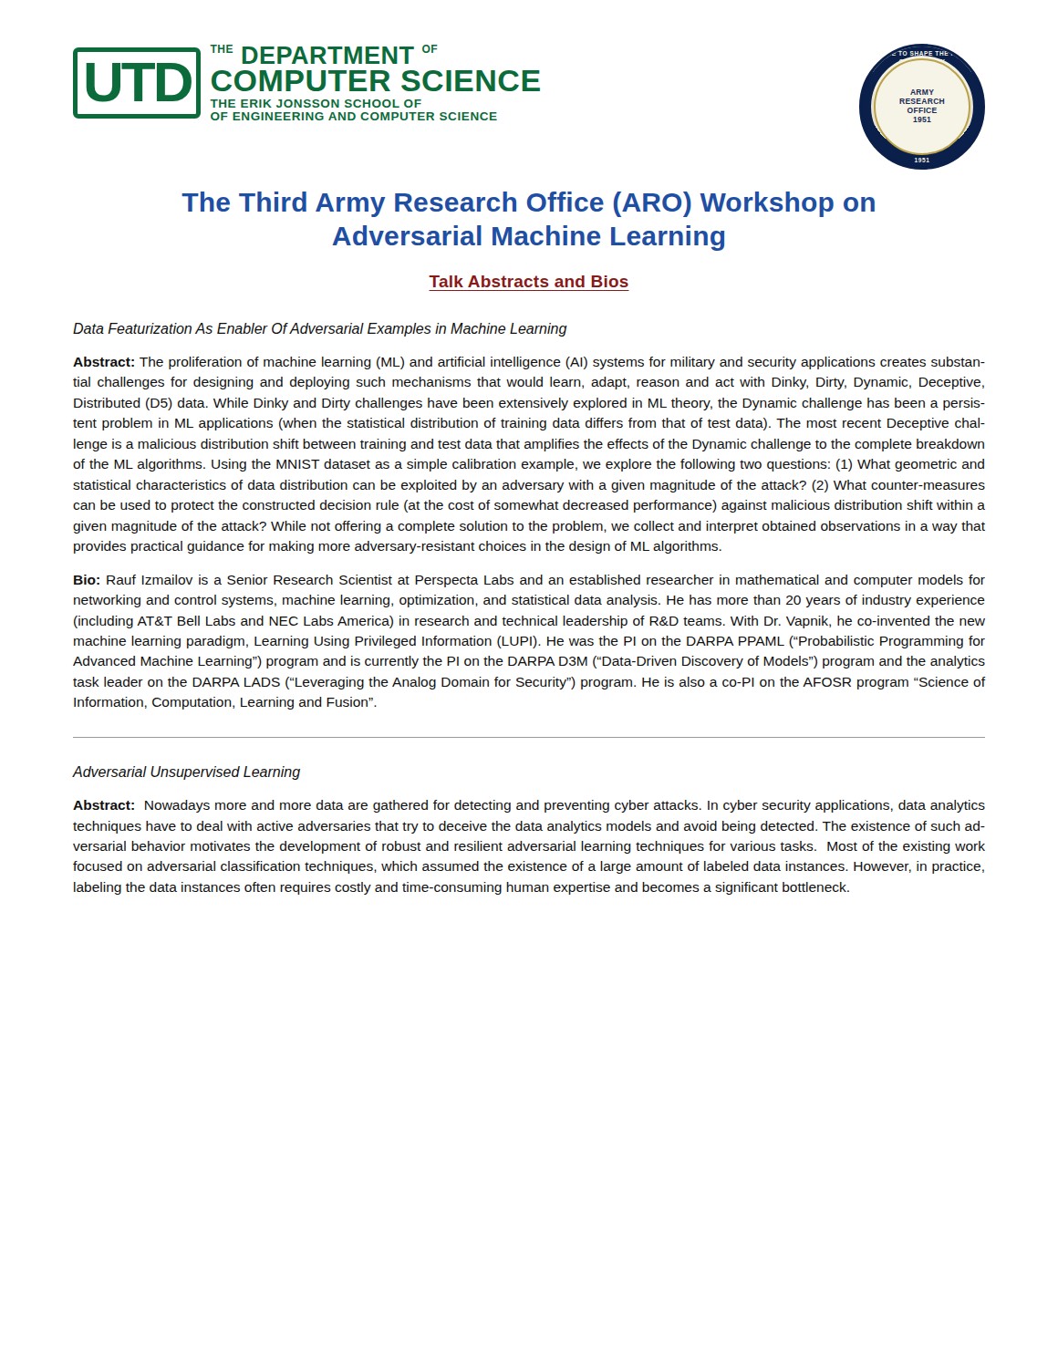UTD
THE DEPARTMENT OF COMPUTER SCIENCE THE ERIK JONSSON SCHOOL OF OF ENGINEERING AND COMPUTER SCIENCE
SCIENCE TO SHAPE THE FUTURE OF THE ARMY
ARMY
RESEARCH
OFFICE
1951
1951
The Third Army Research Office (ARO) Workshop on
Adversarial Machine Learning
Talk Abstracts and Bios
Data Featurization As Enabler Of Adversarial Examples in Machine Learning
Abstract: The proliferation of machine learning (ML) and artificial intelligence (AI) systems for military and security applications creates substantial challenges for designing and deploying such mechanisms that would learn, adapt, reason and act with Dinky, Dirty, Dynamic, Deceptive, Distributed (D5) data. While Dinky and Dirty challenges have been extensively explored in ML theory, the Dynamic challenge has been a persistent problem in ML applications (when the statistical distribution of training data differs from that of test data). The most recent Deceptive challenge is a malicious distribution shift between training and test data that amplifies the effects of the Dynamic challenge to the complete breakdown of the ML algorithms. Using the MNIST dataset as a simple calibration example, we explore the following two questions: (1) What geometric and statistical characteristics of data distribution can be exploited by an adversary with a given magnitude of the attack? (2) What counter-measures can be used to protect the constructed decision rule (at the cost of somewhat decreased performance) against malicious distribution shift within a given magnitude of the attack? While not offering a complete solution to the problem, we collect and interpret obtained observations in a way that provides practical guidance for making more adversary-resistant choices in the design of ML algorithms.
Bio: Rauf Izmailov is a Senior Research Scientist at Perspecta Labs and an established researcher in mathematical and computer models for networking and control systems, machine learning, optimization, and statistical data analysis. He has more than 20 years of industry experience (including AT&T Bell Labs and NEC Labs America) in research and technical leadership of R&D teams. With Dr. Vapnik, he co-invented the new machine learning paradigm, Learning Using Privileged Information (LUPI). He was the PI on the DARPA PPAML (“Probabilistic Programming for Advanced Machine Learning”) program and is currently the PI on the DARPA D3M (“Data-Driven Discovery of Models”) program and the analytics task leader on the DARPA LADS (“Leveraging the Analog Domain for Security”) program. He is also a co-PI on the AFOSR program “Science of Information, Computation, Learning and Fusion”.
Adversarial Unsupervised Learning
Abstract: Nowadays more and more data are gathered for detecting and preventing cyber attacks. In cyber security applications, data analytics techniques have to deal with active adversaries that try to deceive the data analytics models and avoid being detected. The existence of such adversarial behavior motivates the development of robust and resilient adversarial learning techniques for various tasks. Most of the existing work focused on adversarial classification techniques, which assumed the existence of a large amount of labeled data instances. However, in practice, labeling the data instances often requires costly and time-consuming human expertise and becomes a significant bottleneck.